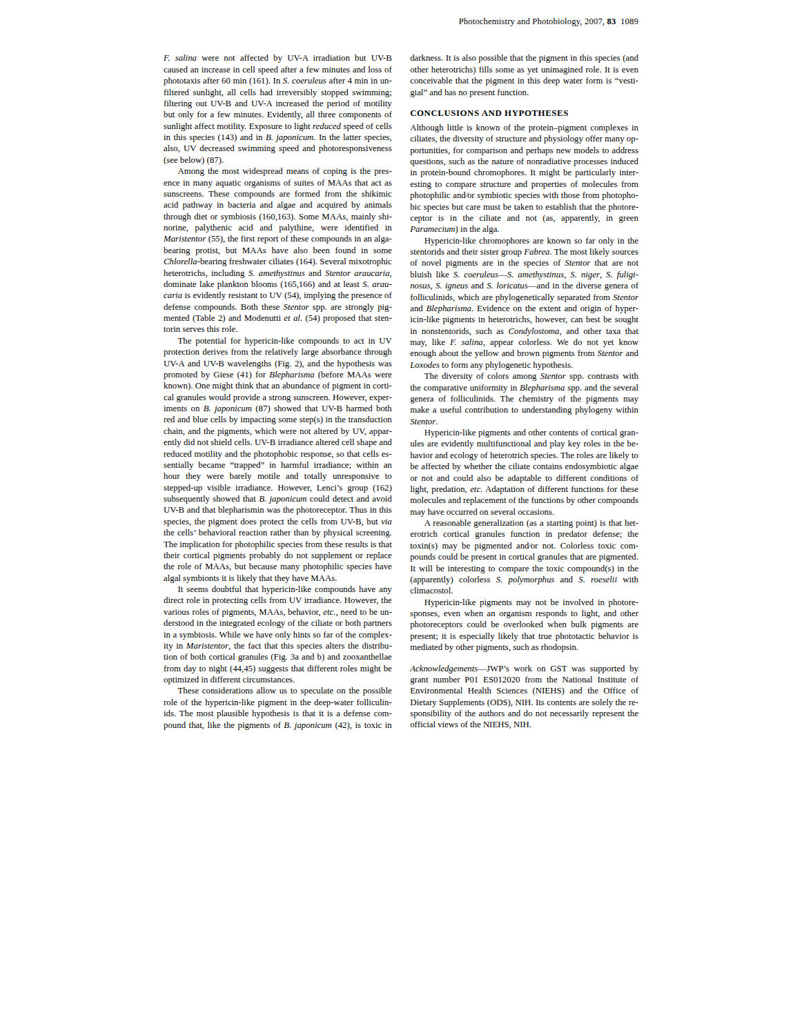Photochemistry and Photobiology, 2007, 83 1089
F. salina were not affected by UV-A irradiation but UV-B caused an increase in cell speed after a few minutes and loss of phototaxis after 60 min (161). In S. coeruleus after 4 min in unfiltered sunlight, all cells had irreversibly stopped swimming; filtering out UV-B and UV-A increased the period of motility but only for a few minutes. Evidently, all three components of sunlight affect motility. Exposure to light reduced speed of cells in this species (143) and in B. japonicum. In the latter species, also, UV decreased swimming speed and photoresponsiveness (see below) (87).
Among the most widespread means of coping is the presence in many aquatic organisms of suites of MAAs that act as sunscreens. These compounds are formed from the shikimic acid pathway in bacteria and algae and acquired by animals through diet or symbiosis (160,163). Some MAAs, mainly shinorine, palythenic acid and palythine, were identified in Maristentor (55), the first report of these compounds in an alga-bearing protist, but MAAs have also been found in some Chlorella-bearing freshwater ciliates (164). Several mixotrophic heterotrichs, including S. amethystinus and Stentor araucaria, dominate lake plankton blooms (165,166) and at least S. araucaria is evidently resistant to UV (54), implying the presence of defense compounds. Both these Stentor spp. are strongly pigmented (Table 2) and Modenutti et al. (54) proposed that stentorin serves this role.
The potential for hypericin-like compounds to act in UV protection derives from the relatively large absorbance through UV-A and UV-B wavelengths (Fig. 2), and the hypothesis was promoted by Giese (41) for Blepharisma (before MAAs were known). One might think that an abundance of pigment in cortical granules would provide a strong sunscreen. However, experiments on B. japonicum (87) showed that UV-B harmed both red and blue cells by impacting some step(s) in the transduction chain, and the pigments, which were not altered by UV, apparently did not shield cells. UV-B irradiance altered cell shape and reduced motility and the photophobic response, so that cells essentially became “trapped” in harmful irradiance; within an hour they were barely motile and totally unresponsive to stepped-up visible irradiance. However, Lenci’s group (162) subsequently showed that B. japonicum could detect and avoid UV-B and that blepharismin was the photoreceptor. Thus in this species, the pigment does protect the cells from UV-B, but via the cells’ behavioral reaction rather than by physical screening. The implication for photophilic species from these results is that their cortical pigments probably do not supplement or replace the role of MAAs, but because many photophilic species have algal symbionts it is likely that they have MAAs.
It seems doubtful that hypericin-like compounds have any direct role in protecting cells from UV irradiance. However, the various roles of pigments, MAAs, behavior, etc., need to be understood in the integrated ecology of the ciliate or both partners in a symbiosis. While we have only hints so far of the complexity in Maristentor, the fact that this species alters the distribution of both cortical granules (Fig. 3a and b) and zooxanthellae from day to night (44,45) suggests that different roles might be optimized in different circumstances.
These considerations allow us to speculate on the possible role of the hypericin-like pigment in the deep-water folliculinids. The most plausible hypothesis is that it is a defense compound that, like the pigments of B. japonicum (42), is toxic in darkness. It is also possible that the pigment in this species (and other heterotrichs) fills some as yet unimagined role. It is even conceivable that the pigment in this deep water form is “vestigial” and has no present function.
Conclusions and Hypotheses
Although little is known of the protein–pigment complexes in ciliates, the diversity of structure and physiology offer many opportunities, for comparison and perhaps new models to address questions, such as the nature of nonradiative processes induced in protein-bound chromophores. It might be particularly interesting to compare structure and properties of molecules from photophilic and⁄or symbiotic species with those from photophobic species but care must be taken to establish that the photoreceptor is in the ciliate and not (as, apparently, in green Paramecium) in the alga.
Hypericin-like chromophores are known so far only in the stentorids and their sister group Fabrea. The most likely sources of novel pigments are in the species of Stentor that are not bluish like S. coeruleus—S. amethystinus, S. niger, S. fuliginosus, S. igneus and S. loricatus—and in the diverse genera of folliculinids, which are phylogenetically separated from Stentor and Blepharisma. Evidence on the extent and origin of hypericin-like pigments in heterotrichs, however, can best be sought in nonstentorids, such as Condylostoma, and other taxa that may, like F. salina, appear colorless. We do not yet know enough about the yellow and brown pigments from Stentor and Loxodes to form any phylogenetic hypothesis.
The diversity of colors among Stentor spp. contrasts with the comparative uniformity in Blepharisma spp. and the several genera of folliculinids. The chemistry of the pigments may make a useful contribution to understanding phylogeny within Stentor.
Hypericin-like pigments and other contents of cortical granules are evidently multifunctional and play key roles in the behavior and ecology of heterotrich species. The roles are likely to be affected by whether the ciliate contains endosymbiotic algae or not and could also be adaptable to different conditions of light, predation, etc. Adaptation of different functions for these molecules and replacement of the functions by other compounds may have occurred on several occasions.
A reasonable generalization (as a starting point) is that heterotrich cortical granules function in predator defense; the toxin(s) may be pigmented and⁄or not. Colorless toxic compounds could be present in cortical granules that are pigmented. It will be interesting to compare the toxic compound(s) in the (apparently) colorless S. polymorphus and S. roeselii with climacostol.
Hypericin-like pigments may not be involved in photoresponses, even when an organism responds to light, and other photoreceptors could be overlooked when bulk pigments are present; it is especially likely that true phototactic behavior is mediated by other pigments, such as rhodopsin.
Acknowledgements—JWP’s work on GST was supported by grant number P01 ES012020 from the National Institute of Environmental Health Sciences (NIEHS) and the Office of Dietary Supplements (ODS), NIH. Its contents are solely the responsibility of the authors and do not necessarily represent the official views of the NIEHS, NIH.